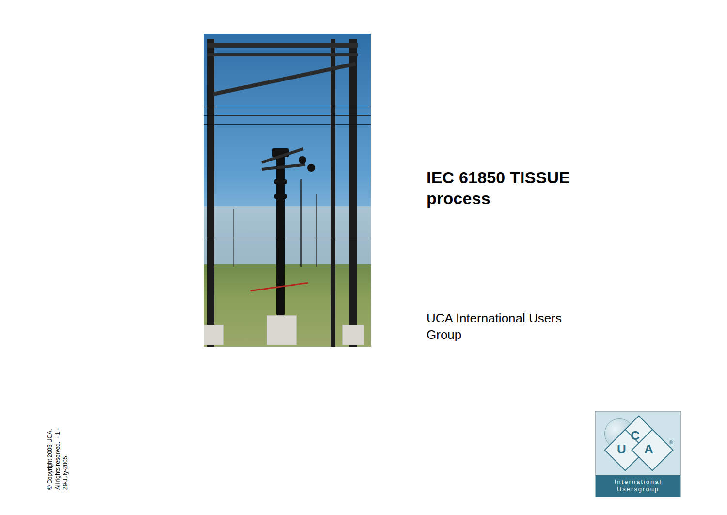IEC 61850 TISSUE
process
UCA International Users
Group
© Copyright 2005 UCA.
All rights reserved. - 1 -
29-July-2005
C
U
A
®
International Usersgroup